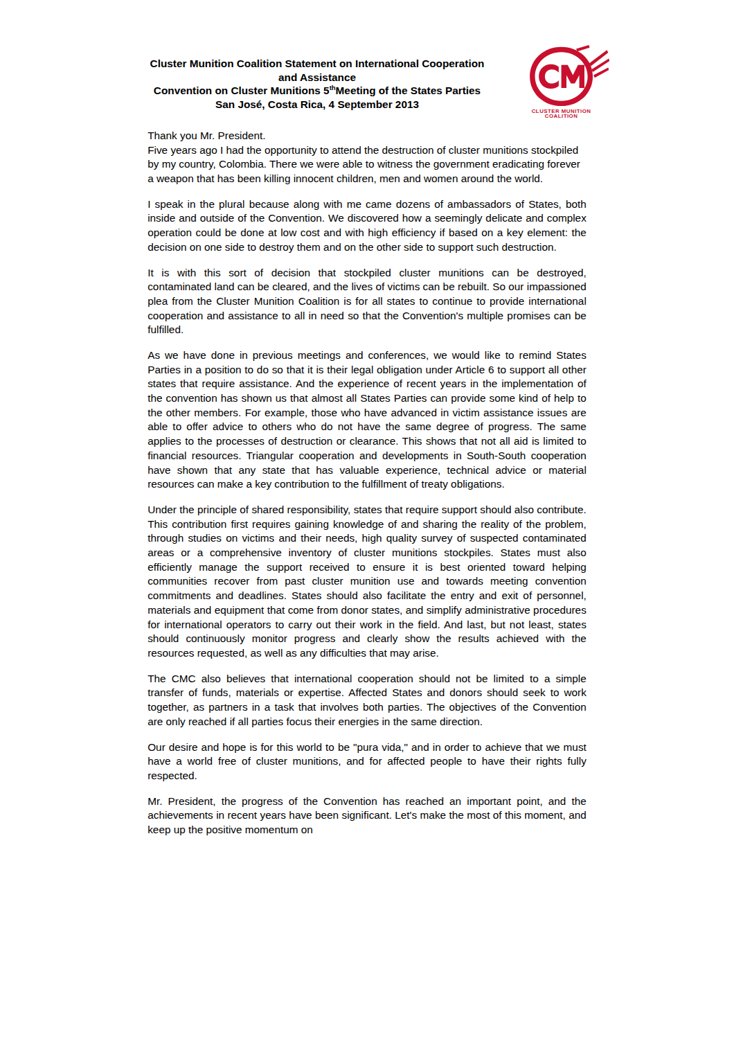CLUSTER MUNITION COALITION
Cluster Munition Coalition Statement on International Cooperation and Assistance Convention on Cluster Munitions 5thMeeting of the States Parties San José, Costa Rica, 4 September 2013
Thank you Mr. President.
Five years ago I had the opportunity to attend the destruction of cluster munitions stockpiled by my country, Colombia. There we were able to witness the government eradicating forever a weapon that has been killing innocent children, men and women around the world.
I speak in the plural because along with me came dozens of ambassadors of States, both inside and outside of the Convention. We discovered how a seemingly delicate and complex operation could be done at low cost and with high efficiency if based on a key element: the decision on one side to destroy them and on the other side to support such destruction.
It is with this sort of decision that stockpiled cluster munitions can be destroyed, contaminated land can be cleared, and the lives of victims can be rebuilt. So our impassioned plea from the Cluster Munition Coalition is for all states to continue to provide international cooperation and assistance to all in need so that the Convention's multiple promises can be fulfilled.
As we have done in previous meetings and conferences, we would like to remind States Parties in a position to do so that it is their legal obligation under Article 6 to support all other states that require assistance. And the experience of recent years in the implementation of the convention has shown us that almost all States Parties can provide some kind of help to the other members. For example, those who have advanced in victim assistance issues are able to offer advice to others who do not have the same degree of progress. The same applies to the processes of destruction or clearance. This shows that not all aid is limited to financial resources. Triangular cooperation and developments in South-South cooperation have shown that any state that has valuable experience, technical advice or material resources can make a key contribution to the fulfillment of treaty obligations.
Under the principle of shared responsibility, states that require support should also contribute. This contribution first requires gaining knowledge of and sharing the reality of the problem, through studies on victims and their needs, high quality survey of suspected contaminated areas or a comprehensive inventory of cluster munitions stockpiles. States must also efficiently manage the support received to ensure it is best oriented toward helping communities recover from past cluster munition use and towards meeting convention commitments and deadlines. States should also facilitate the entry and exit of personnel, materials and equipment that come from donor states, and simplify administrative procedures for international operators to carry out their work in the field. And last, but not least, states should continuously monitor progress and clearly show the results achieved with the resources requested, as well as any difficulties that may arise.
The CMC also believes that international cooperation should not be limited to a simple transfer of funds, materials or expertise. Affected States and donors should seek to work together, as partners in a task that involves both parties. The objectives of the Convention are only reached if all parties focus their energies in the same direction.
Our desire and hope is for this world to be "pura vida," and in order to achieve that we must have a world free of cluster munitions, and for affected people to have their rights fully respected.
Mr. President, the progress of the Convention has reached an important point, and the achievements in recent years have been significant. Let's make the most of this moment, and keep up the positive momentum on